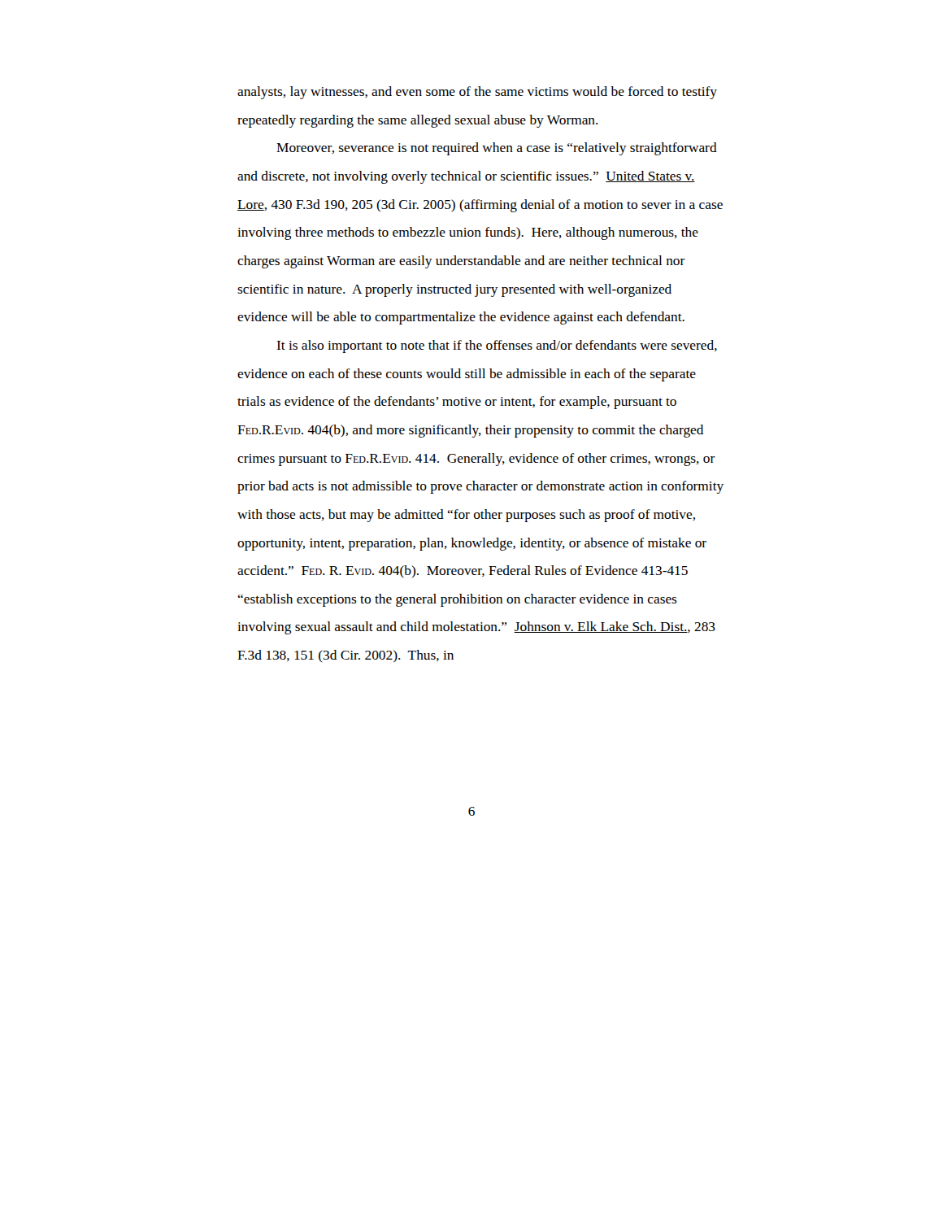analysts, lay witnesses, and even some of the same victims would be forced to testify repeatedly regarding the same alleged sexual abuse by Worman.
Moreover, severance is not required when a case is “relatively straightforward and discrete, not involving overly technical or scientific issues.” United States v. Lore, 430 F.3d 190, 205 (3d Cir. 2005) (affirming denial of a motion to sever in a case involving three methods to embezzle union funds). Here, although numerous, the charges against Worman are easily understandable and are neither technical nor scientific in nature. A properly instructed jury presented with well-organized evidence will be able to compartmentalize the evidence against each defendant.
It is also important to note that if the offenses and/or defendants were severed, evidence on each of these counts would still be admissible in each of the separate trials as evidence of the defendants’ motive or intent, for example, pursuant to Fed.R.Evid. 404(b), and more significantly, their propensity to commit the charged crimes pursuant to Fed.R.Evid. 414. Generally, evidence of other crimes, wrongs, or prior bad acts is not admissible to prove character or demonstrate action in conformity with those acts, but may be admitted “for other purposes such as proof of motive, opportunity, intent, preparation, plan, knowledge, identity, or absence of mistake or accident.” Fed. R. Evid. 404(b). Moreover, Federal Rules of Evidence 413-415 “establish exceptions to the general prohibition on character evidence in cases involving sexual assault and child molestation.” Johnson v. Elk Lake Sch. Dist., 283 F.3d 138, 151 (3d Cir. 2002). Thus, in
6